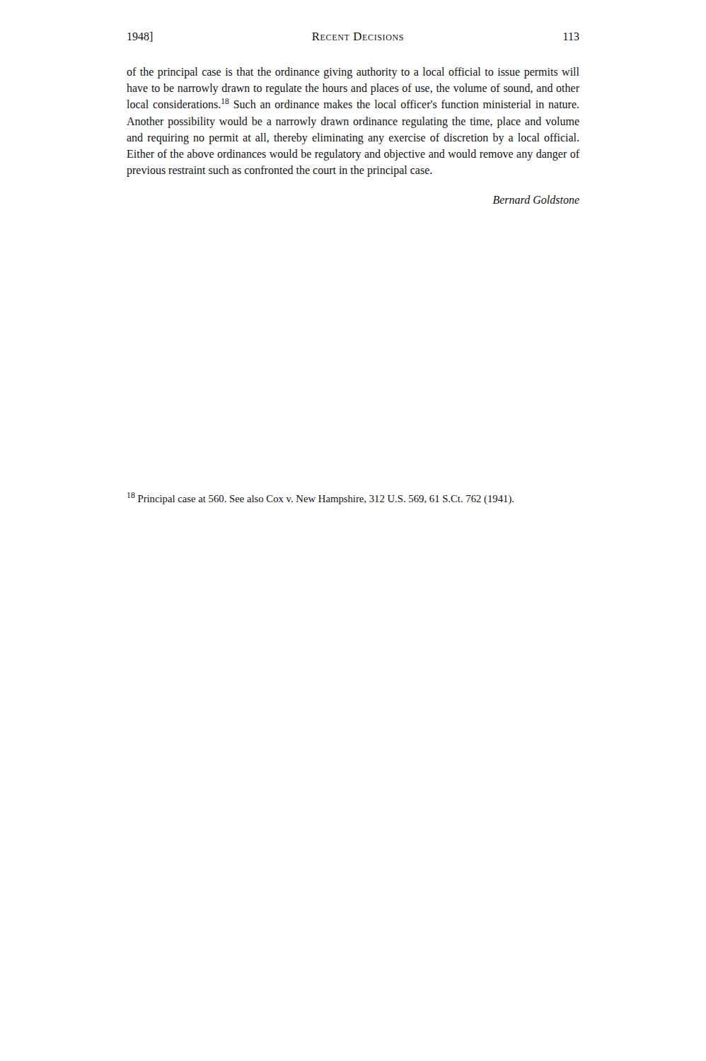1948] Recent Decisions 113
of the principal case is that the ordinance giving authority to a local official to issue permits will have to be narrowly drawn to regulate the hours and places of use, the volume of sound, and other local considerations.18 Such an ordinance makes the local officer's function ministerial in nature. Another possibility would be a narrowly drawn ordinance regulating the time, place and volume and requiring no permit at all, thereby eliminating any exercise of discretion by a local official. Either of the above ordinances would be regulatory and objective and would remove any danger of previous restraint such as confronted the court in the principal case.
Bernard Goldstone
18 Principal case at 560. See also Cox v. New Hampshire, 312 U.S. 569, 61 S.Ct. 762 (1941).